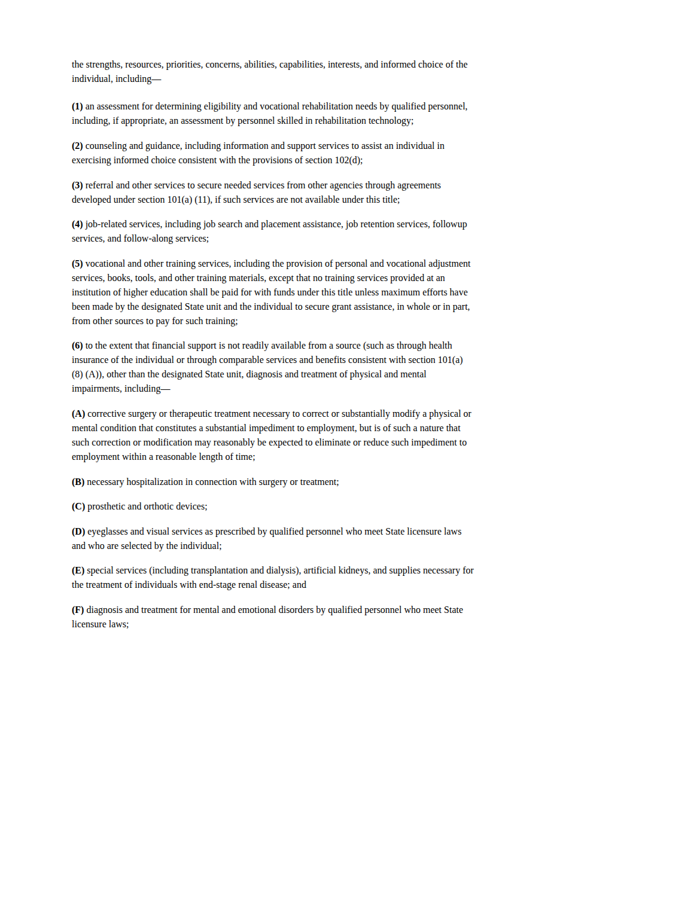the strengths, resources, priorities, concerns, abilities, capabilities, interests, and informed choice of the individual, including—
(1) an assessment for determining eligibility and vocational rehabilitation needs by qualified personnel, including, if appropriate, an assessment by personnel skilled in rehabilitation technology;
(2) counseling and guidance, including information and support services to assist an individual in exercising informed choice consistent with the provisions of section 102(d);
(3) referral and other services to secure needed services from other agencies through agreements developed under section 101(a) (11), if such services are not available under this title;
(4) job-related services, including job search and placement assistance, job retention services, followup services, and follow-along services;
(5) vocational and other training services, including the provision of personal and vocational adjustment services, books, tools, and other training materials, except that no training services provided at an institution of higher education shall be paid for with funds under this title unless maximum efforts have been made by the designated State unit and the individual to secure grant assistance, in whole or in part, from other sources to pay for such training;
(6) to the extent that financial support is not readily available from a source (such as through health insurance of the individual or through comparable services and benefits consistent with section 101(a) (8) (A)), other than the designated State unit, diagnosis and treatment of physical and mental impairments, including—
(A) corrective surgery or therapeutic treatment necessary to correct or substantially modify a physical or mental condition that constitutes a substantial impediment to employment, but is of such a nature that such correction or modification may reasonably be expected to eliminate or reduce such impediment to employment within a reasonable length of time;
(B) necessary hospitalization in connection with surgery or treatment;
(C) prosthetic and orthotic devices;
(D) eyeglasses and visual services as prescribed by qualified personnel who meet State licensure laws and who are selected by the individual;
(E) special services (including transplantation and dialysis), artificial kidneys, and supplies necessary for the treatment of individuals with end-stage renal disease; and
(F) diagnosis and treatment for mental and emotional disorders by qualified personnel who meet State licensure laws;